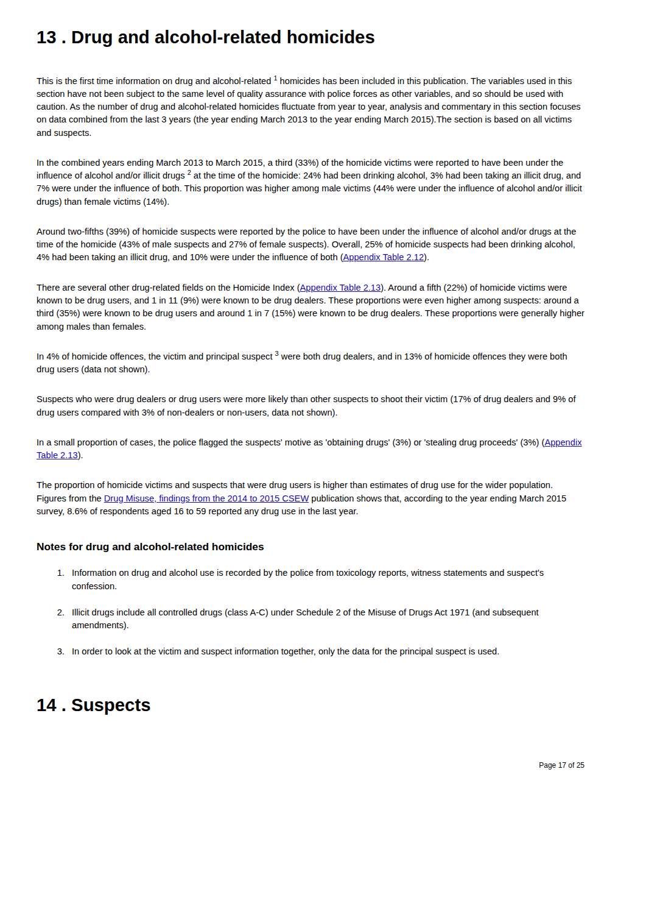13 . Drug and alcohol-related homicides
This is the first time information on drug and alcohol-related 1 homicides has been included in this publication. The variables used in this section have not been subject to the same level of quality assurance with police forces as other variables, and so should be used with caution. As the number of drug and alcohol-related homicides fluctuate from year to year, analysis and commentary in this section focuses on data combined from the last 3 years (the year ending March 2013 to the year ending March 2015).The section is based on all victims and suspects.
In the combined years ending March 2013 to March 2015, a third (33%) of the homicide victims were reported to have been under the influence of alcohol and/or illicit drugs 2 at the time of the homicide: 24% had been drinking alcohol, 3% had been taking an illicit drug, and 7% were under the influence of both. This proportion was higher among male victims (44% were under the influence of alcohol and/or illicit drugs) than female victims (14%).
Around two-fifths (39%) of homicide suspects were reported by the police to have been under the influence of alcohol and/or drugs at the time of the homicide (43% of male suspects and 27% of female suspects). Overall, 25% of homicide suspects had been drinking alcohol, 4% had been taking an illicit drug, and 10% were under the influence of both (Appendix Table 2.12).
There are several other drug-related fields on the Homicide Index (Appendix Table 2.13). Around a fifth (22%) of homicide victims were known to be drug users, and 1 in 11 (9%) were known to be drug dealers. These proportions were even higher among suspects: around a third (35%) were known to be drug users and around 1 in 7 (15%) were known to be drug dealers. These proportions were generally higher among males than females.
In 4% of homicide offences, the victim and principal suspect 3 were both drug dealers, and in 13% of homicide offences they were both drug users (data not shown).
Suspects who were drug dealers or drug users were more likely than other suspects to shoot their victim (17% of drug dealers and 9% of drug users compared with 3% of non-dealers or non-users, data not shown).
In a small proportion of cases, the police flagged the suspects' motive as 'obtaining drugs' (3%) or 'stealing drug proceeds' (3%) (Appendix Table 2.13).
The proportion of homicide victims and suspects that were drug users is higher than estimates of drug use for the wider population. Figures from the Drug Misuse, findings from the 2014 to 2015 CSEW publication shows that, according to the year ending March 2015 survey, 8.6% of respondents aged 16 to 59 reported any drug use in the last year.
Notes for drug and alcohol-related homicides
Information on drug and alcohol use is recorded by the police from toxicology reports, witness statements and suspect's confession.
Illicit drugs include all controlled drugs (class A-C) under Schedule 2 of the Misuse of Drugs Act 1971 (and subsequent amendments).
In order to look at the victim and suspect information together, only the data for the principal suspect is used.
14 . Suspects
Page 17 of 25